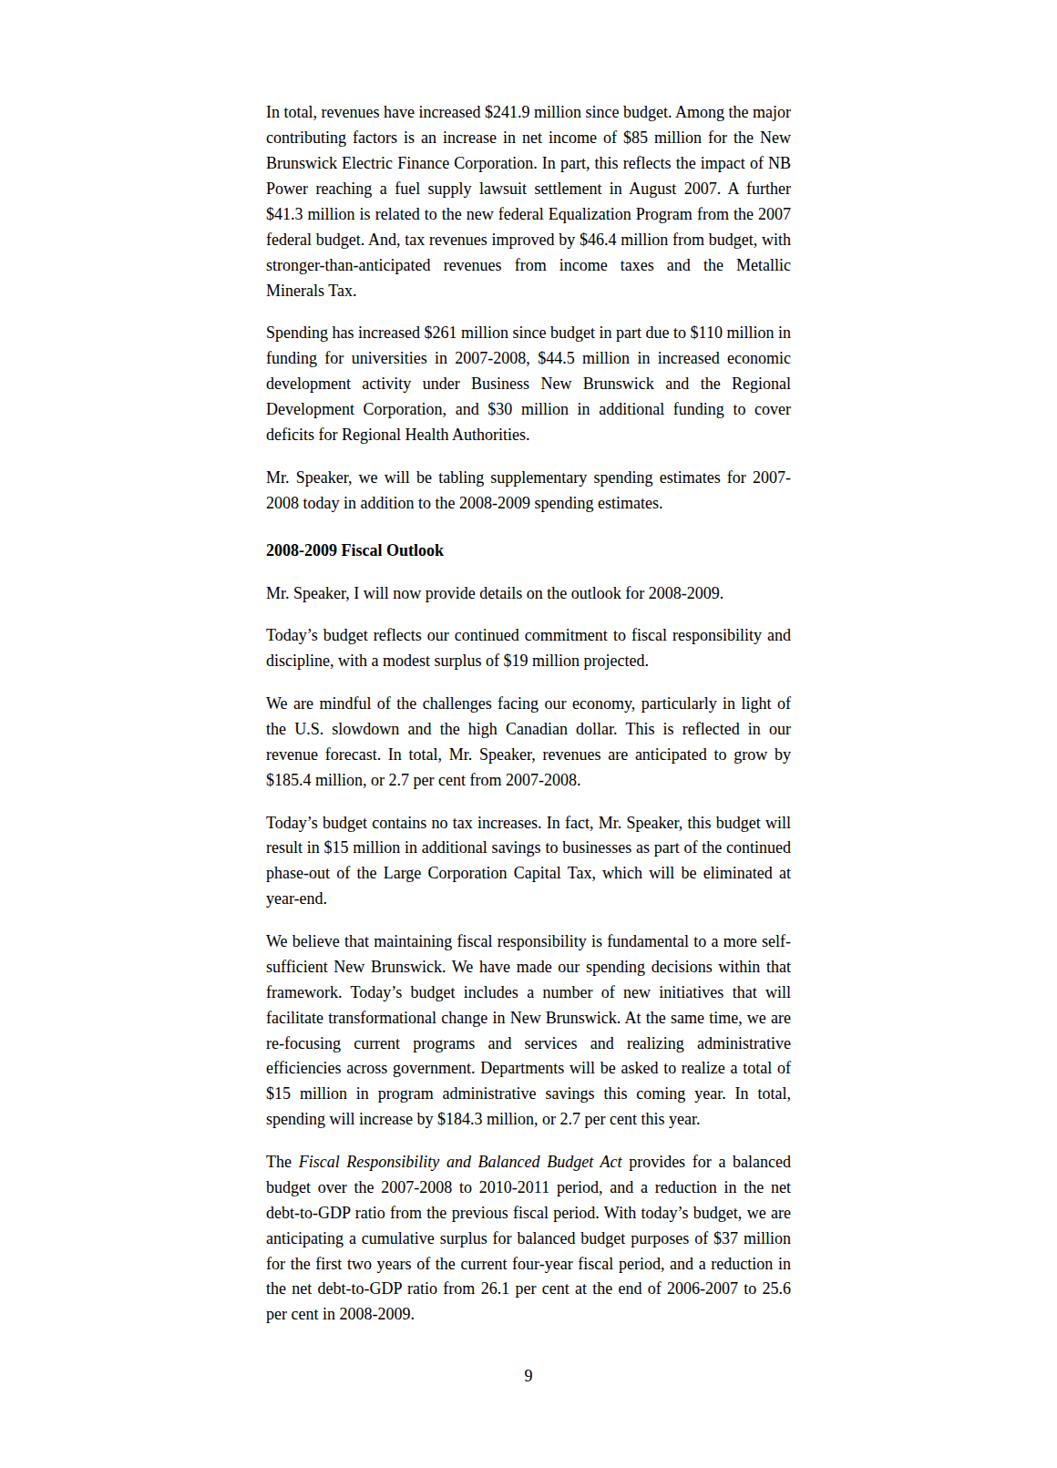In total, revenues have increased $241.9 million since budget. Among the major contributing factors is an increase in net income of $85 million for the New Brunswick Electric Finance Corporation. In part, this reflects the impact of NB Power reaching a fuel supply lawsuit settlement in August 2007. A further $41.3 million is related to the new federal Equalization Program from the 2007 federal budget. And, tax revenues improved by $46.4 million from budget, with stronger-than-anticipated revenues from income taxes and the Metallic Minerals Tax.
Spending has increased $261 million since budget in part due to $110 million in funding for universities in 2007-2008, $44.5 million in increased economic development activity under Business New Brunswick and the Regional Development Corporation, and $30 million in additional funding to cover deficits for Regional Health Authorities.
Mr. Speaker, we will be tabling supplementary spending estimates for 2007-2008 today in addition to the 2008-2009 spending estimates.
2008-2009 Fiscal Outlook
Mr. Speaker, I will now provide details on the outlook for 2008-2009.
Today’s budget reflects our continued commitment to fiscal responsibility and discipline, with a modest surplus of $19 million projected.
We are mindful of the challenges facing our economy, particularly in light of the U.S. slowdown and the high Canadian dollar. This is reflected in our revenue forecast. In total, Mr. Speaker, revenues are anticipated to grow by $185.4 million, or 2.7 per cent from 2007-2008.
Today’s budget contains no tax increases. In fact, Mr. Speaker, this budget will result in $15 million in additional savings to businesses as part of the continued phase-out of the Large Corporation Capital Tax, which will be eliminated at year-end.
We believe that maintaining fiscal responsibility is fundamental to a more self-sufficient New Brunswick. We have made our spending decisions within that framework. Today’s budget includes a number of new initiatives that will facilitate transformational change in New Brunswick. At the same time, we are re-focusing current programs and services and realizing administrative efficiencies across government. Departments will be asked to realize a total of $15 million in program administrative savings this coming year. In total, spending will increase by $184.3 million, or 2.7 per cent this year.
The Fiscal Responsibility and Balanced Budget Act provides for a balanced budget over the 2007-2008 to 2010-2011 period, and a reduction in the net debt-to-GDP ratio from the previous fiscal period. With today’s budget, we are anticipating a cumulative surplus for balanced budget purposes of $37 million for the first two years of the current four-year fiscal period, and a reduction in the net debt-to-GDP ratio from 26.1 per cent at the end of 2006-2007 to 25.6 per cent in 2008-2009.
9